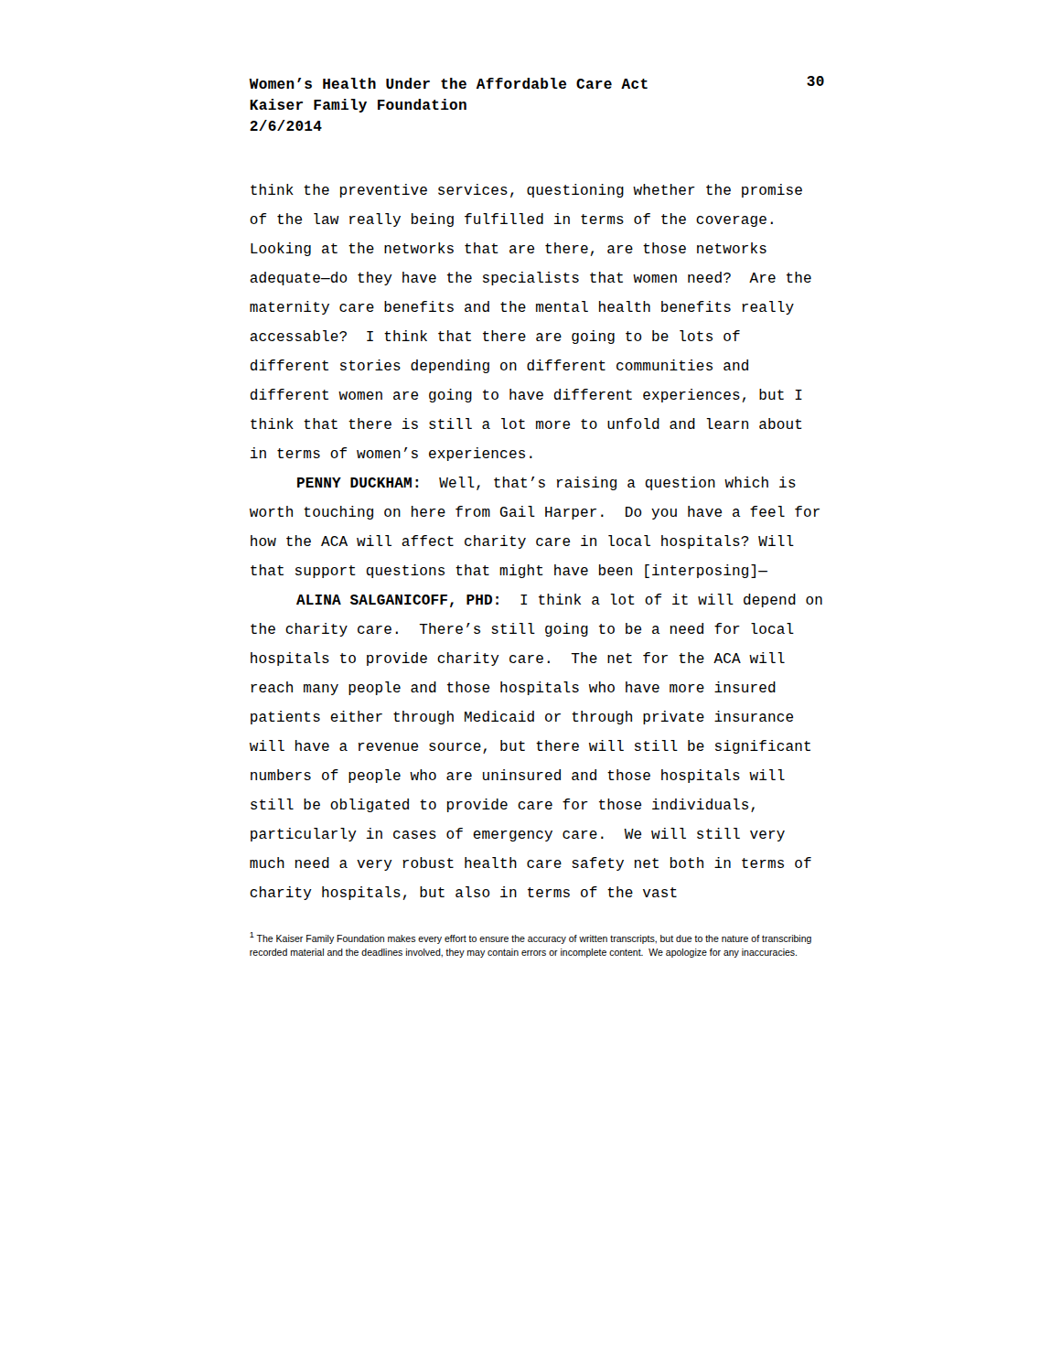30
Women’s Health Under the Affordable Care Act
Kaiser Family Foundation
2/6/2014
think the preventive services, questioning whether the promise of the law really being fulfilled in terms of the coverage. Looking at the networks that are there, are those networks adequate—do they have the specialists that women need? Are the maternity care benefits and the mental health benefits really accessable? I think that there are going to be lots of different stories depending on different communities and different women are going to have different experiences, but I think that there is still a lot more to unfold and learn about in terms of women’s experiences.
PENNY DUCKHAM: Well, that’s raising a question which is worth touching on here from Gail Harper. Do you have a feel for how the ACA will affect charity care in local hospitals? Will that support questions that might have been [interposing]—
ALINA SALGANICOFF, PHD: I think a lot of it will depend on the charity care. There’s still going to be a need for local hospitals to provide charity care. The net for the ACA will reach many people and those hospitals who have more insured patients either through Medicaid or through private insurance will have a revenue source, but there will still be significant numbers of people who are uninsured and those hospitals will still be obligated to provide care for those individuals, particularly in cases of emergency care. We will still very much need a very robust health care safety net both in terms of charity hospitals, but also in terms of the vast
1 The Kaiser Family Foundation makes every effort to ensure the accuracy of written transcripts, but due to the nature of transcribing recorded material and the deadlines involved, they may contain errors or incomplete content. We apologize for any inaccuracies.